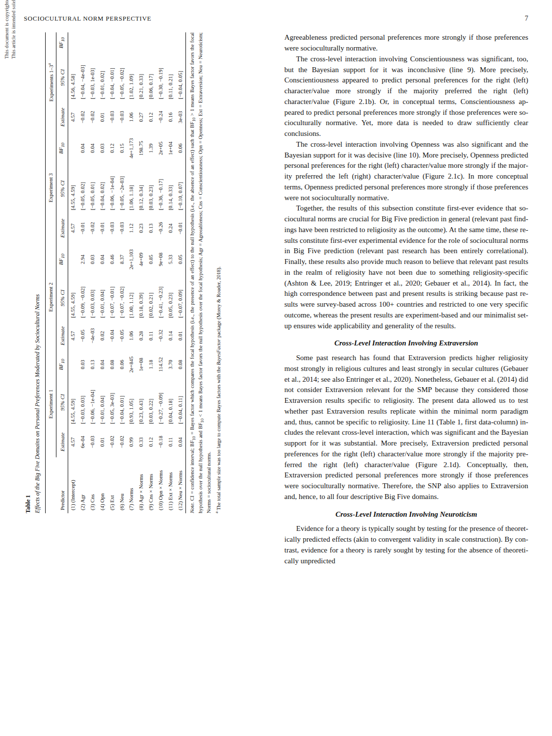This document is copyrighted by the American Psychological Association or one of its allied publishers.
This article is intended solely for the personal use of the individual user and is not to be disseminated broadly.
SOCIOCULTURAL NORM PERSPECTIVE 7
Table 1
Effects of the Big Five Domains on Personal Preferences Moderated by Sociocultural Norms
| Predictor | Experiment 1 | Experiment 2 | Experiment 3 | Experiments 1–3 a |
| --- | --- | --- | --- | --- |
| Estimate | 95% CI | BF 10 | Estimate | 95% CI | BF 10 | Estimate | 95% CI | BF 10 | Estimate | 95% CI | BF 10 |
| (1) (Intercept) | 4.57 | [4.55, 4.59] | | 4.57 | [4.55, 4.59] | | 4.57 | [4.55, 4.59] | | 4.57 | [4.56, 4.58] | |
| (2) Agr | 6e-04 | [−0.03, 0.03] | 0.03 | −0.05 | [−0.09, −0.02] | 2.94 | −0.01 | [−0.05, 0.02] | 0.04 | −0.02 | [−0.04, −4e-03] | |
| (3) Cns | −0.03 | [−0.06, −1e-04] | 0.13 | −4e-03 | [−0.03, 0.03] | 0.03 | −0.02 | [−0.05, 0.01] | 0.04 | −0.02 | [−0.03, 1e-03] | |
| (4) Opn | 0.01 | [−0.01, 0.04] | 0.04 | 0.02 | [−0.01, 0.04] | 0.04 | −0.01 | [−0.04, 0.02] | 0.03 | 0.01 | [−0.01, 0.02] | |
| (5) Ext | −0.02 | [−0.05, 3e-03] | 0.08 | −0.04 | [−0.07, −0.01] | 0.46 | −0.03 | [−0.06, −1e-04] | 0.12 | −0.03 | [−0.04, −0.01] | |
| (6) Neu | −0.02 | [−0.04, 0.01] | 0.06 | −0.05 | [−0.07, −0.02] | 8.37 | −0.03 | [−0.05, −2e-03] | 0.15 | −0.03 | [−0.05, −0.02] | |
| (7) Norms | 0.99 | [0.93, 1.05] | 2e+845 | 1.06 | [1.00, 1.12] | 2e+1,103 | 1.12 | [1.06, 1.18] | 4e+1,173 | 1.06 | [1.02, 1.09] | |
| (8) Agr × Norms | 0.33 | [0.23, 0.43] | 1e+08 | 0.28 | [0.18, 0.39] | 4e+09 | 0.23 | [0.12, 0.34] | 198.75 | 0.27 | [0.21, 0.33] | |
| (9) Cns × Norms | 0.12 | [0.03, 0.22] | 1.18 | 0.11 | [0.02, 0.21] | 0.85 | 0.13 | [0.03, 0.23] | 1.39 | 0.12 | [0.06, 0.17] | |
| (10) Opn × Norms | −0.18 | [−0.27, −0.09] | 114.52 | −0.32 | [−0.41, −0.23] | 9e+08 | −0.26 | [−0.36, −0.17] | 2e+05 | −0.24 | [−0.30, −0.19] | |
| (11) Ext × Norms | 0.11 | [0.04, 0.18] | 3.70 | 0.14 | [0.05, 0.23] | 5.33 | 0.24 | [0.14, 0.33] | 1e+04 | 0.16 | [0.11, 0.21] | |
| (12) Neu × Norms | 0.04 | [−0.04, 0.11] | 0.08 | 0.01 | [−0.07, 0.09] | 0.05 | −0.01 | [−0.10, 0.07] | 0.06 | 3e-03 | [−0.04, 0.05] | |
Note. CI = confidence interval; BF10 = Bayes factor which compares the focal hypothesis (i.e., the presence of an effect) to the null hypothesis (i.e., the absence of an effect) such that BF10 > 1 means Bayes factor favors the focal hypothesis over the null hypothesis and BF10 < 1 means Bayes factor favors the null hypothesis over the focal hypothesis; Agr = Agreeableness; Cns = Conscientiousness; Opn = Openness; Ext = Extraversion; Neu = Neuroticism; Norms = sociocultural norms.
a The total sample size was too large to compute Bayes factors with the BayesFactor package (Morey & Rouder, 2018).
Agreeableness predicted personal preferences more strongly if those preferences were socioculturally normative.
The cross-level interaction involving Conscientiousness was significant, too, but the Bayesian support for it was inconclusive (line 9). More precisely, Conscientiousness appeared to predict personal preferences for the right (left) character/value more strongly if the majority preferred the right (left) character/value (Figure 2.1b). Or, in conceptual terms, Conscientiousness appeared to predict personal preferences more strongly if those preferences were socioculturally normative. Yet, more data is needed to draw sufficiently clear conclusions.
The cross-level interaction involving Openness was also significant and the Bayesian support for it was decisive (line 10). More precisely, Openness predicted personal preferences for the right (left) character/value more strongly if the majority preferred the left (right) character/value (Figure 2.1c). In more conceptual terms, Openness predicted personal preferences more strongly if those preferences were not socioculturally normative.
Together, the results of this subsection constitute first-ever evidence that sociocultural norms are crucial for Big Five prediction in general (relevant past findings have been restricted to religiosity as the outcome). At the same time, these results constitute first-ever experimental evidence for the role of sociocultural norms in Big Five prediction (relevant past research has been entirely correlational). Finally, these results also provide much reason to believe that relevant past results in the realm of religiosity have not been due to something religiosity-specific (Ashton & Lee, 2019; Entringer et al., 2020; Gebauer et al., 2014). In fact, the high correspondence between past and present results is striking because past results were survey-based across 100+ countries and restricted to one very specific outcome, whereas the present results are experiment-based and our minimalist set-up ensures wide applicability and generality of the results.
Cross-Level Interaction Involving Extraversion
Some past research has found that Extraversion predicts higher religiosity most strongly in religious cultures and least strongly in secular cultures (Gebauer et al., 2014; see also Entringer et al., 2020). Nonetheless, Gebauer et al. (2014) did not consider Extraversion relevant for the SMP because they considered those Extraversion results specific to religiosity. The present data allowed us to test whether past Extraversion results replicate within the minimal norm paradigm and, thus, cannot be specific to religiosity. Line 11 (Table 1, first data-column) includes the relevant cross-level interaction, which was significant and the Bayesian support for it was substantial. More precisely, Extraversion predicted personal preferences for the right (left) character/value more strongly if the majority preferred the right (left) character/value (Figure 2.1d). Conceptually, then, Extraversion predicted personal preferences more strongly if those preferences were socioculturally normative. Therefore, the SNP also applies to Extraversion and, hence, to all four descriptive Big Five domains.
Cross-Level Interaction Involving Neuroticism
Evidence for a theory is typically sought by testing for the presence of theoretically predicted effects (akin to convergent validity in scale construction). By contrast, evidence for a theory is rarely sought by testing for the absence of theoretically unpredicted